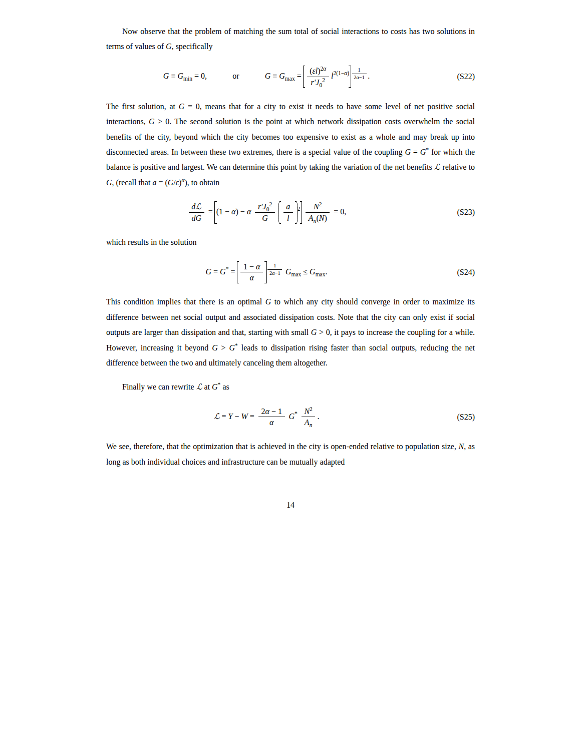Now observe that the problem of matching the sum total of social interactions to costs has two solutions in terms of values of G, specifically
G ≡ Gmin = 0, or G ≡ Gmax = (εl)2α r′J02 l2(1−α) 12α−1.
(S22)
The first solution, at G = 0, means that for a city to exist it needs to have some level of net positive social interactions, G > 0. The second solution is the point at which network dissipation costs overwhelm the social benefits of the city, beyond which the city becomes too expensive to exist as a whole and may break up into disconnected areas. In between these two extremes, there is a special value of the coupling G = G* for which the balance is positive and largest. We can determine this point by taking the variation of the net benefits ℒ relative to G, (recall that a = (G/ε)α), to obtain
dℒ dG = (1 − α) − α r′J02 G a l 2 N2 An(N) = 0,
(S23)
which results in the solution
G = G* = 1 − α α 12α−1 Gmax ≤ Gmax.
(S24)
This condition implies that there is an optimal G to which any city should converge in order to maximize its difference between net social output and associated dissipation costs. Note that the city can only exist if social outputs are larger than dissipation and that, starting with small G > 0, it pays to increase the coupling for a while. However, increasing it beyond G > G* leads to dissipation rising faster than social outputs, reducing the net difference between the two and ultimately canceling them altogether.
Finally we can rewrite ℒ at G* as
ℒ = Y − W = 2α − 1 α G* N2 An .
(S25)
We see, therefore, that the optimization that is achieved in the city is open-ended relative to population size, N, as long as both individual choices and infrastructure can be mutually adapted
14